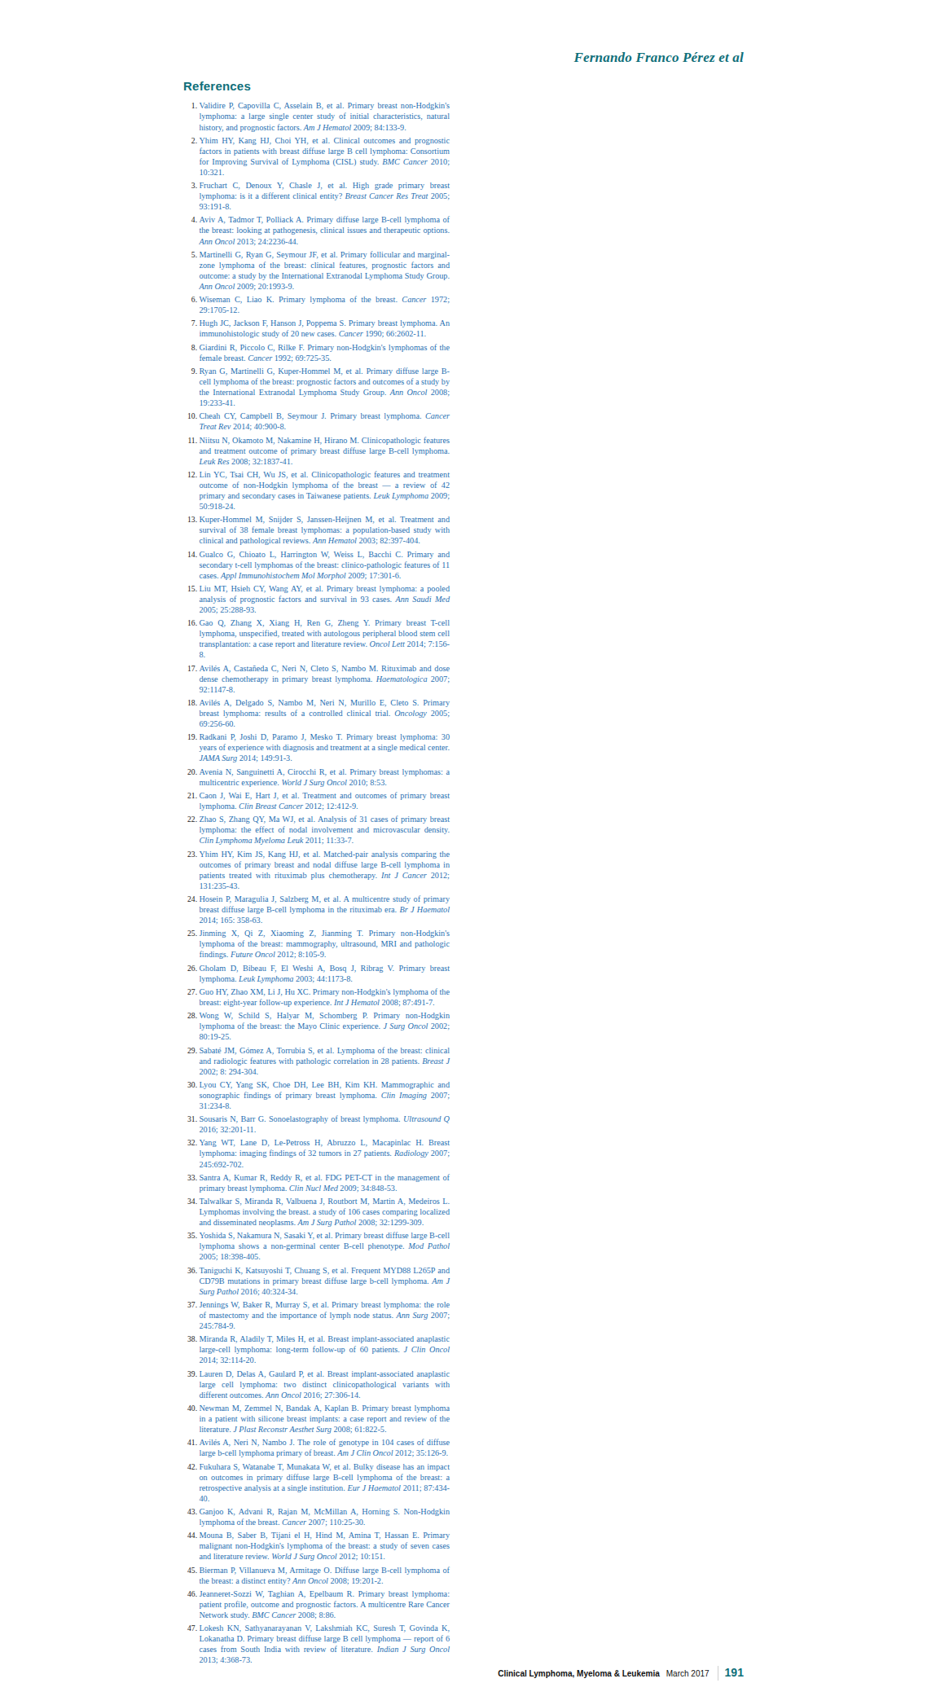Fernando Franco Pérez et al
References
Validire P, Capovilla C, Asselain B, et al. Primary breast non-Hodgkin's lymphoma: a large single center study of initial characteristics, natural history, and prognostic factors. Am J Hematol 2009; 84:133-9.
Yhim HY, Kang HJ, Choi YH, et al. Clinical outcomes and prognostic factors in patients with breast diffuse large B cell lymphoma: Consortium for Improving Survival of Lymphoma (CISL) study. BMC Cancer 2010; 10:321.
Fruchart C, Denoux Y, Chasle J, et al. High grade primary breast lymphoma: is it a different clinical entity? Breast Cancer Res Treat 2005; 93:191-8.
Aviv A, Tadmor T, Polliack A. Primary diffuse large B-cell lymphoma of the breast: looking at pathogenesis, clinical issues and therapeutic options. Ann Oncol 2013; 24:2236-44.
Martinelli G, Ryan G, Seymour JF, et al. Primary follicular and marginal-zone lymphoma of the breast: clinical features, prognostic factors and outcome: a study by the International Extranodal Lymphoma Study Group. Ann Oncol 2009; 20:1993-9.
Wiseman C, Liao K. Primary lymphoma of the breast. Cancer 1972; 29:1705-12.
Hugh JC, Jackson F, Hanson J, Poppema S. Primary breast lymphoma. An immunohistologic study of 20 new cases. Cancer 1990; 66:2602-11.
Giardini R, Piccolo C, Rilke F. Primary non-Hodgkin's lymphomas of the female breast. Cancer 1992; 69:725-35.
Ryan G, Martinelli G, Kuper-Hommel M, et al. Primary diffuse large B-cell lymphoma of the breast: prognostic factors and outcomes of a study by the International Extranodal Lymphoma Study Group. Ann Oncol 2008; 19:233-41.
Cheah CY, Campbell B, Seymour J. Primary breast lymphoma. Cancer Treat Rev 2014; 40:900-8.
Niitsu N, Okamoto M, Nakamine H, Hirano M. Clinicopathologic features and treatment outcome of primary breast diffuse large B-cell lymphoma. Leuk Res 2008; 32:1837-41.
Lin YC, Tsai CH, Wu JS, et al. Clinicopathologic features and treatment outcome of non-Hodgkin lymphoma of the breast — a review of 42 primary and secondary cases in Taiwanese patients. Leuk Lymphoma 2009; 50:918-24.
Kuper-Hommel M, Snijder S, Janssen-Heijnen M, et al. Treatment and survival of 38 female breast lymphomas: a population-based study with clinical and pathological reviews. Ann Hematol 2003; 82:397-404.
Gualco G, Chioato L, Harrington W, Weiss L, Bacchi C. Primary and secondary t-cell lymphomas of the breast: clinico-pathologic features of 11 cases. Appl Immunohistochem Mol Morphol 2009; 17:301-6.
Liu MT, Hsieh CY, Wang AY, et al. Primary breast lymphoma: a pooled analysis of prognostic factors and survival in 93 cases. Ann Saudi Med 2005; 25:288-93.
Gao Q, Zhang X, Xiang H, Ren G, Zheng Y. Primary breast T-cell lymphoma, unspecified, treated with autologous peripheral blood stem cell transplantation: a case report and literature review. Oncol Lett 2014; 7:156-8.
Avilés A, Castañeda C, Neri N, Cleto S, Nambo M. Rituximab and dose dense chemotherapy in primary breast lymphoma. Haematologica 2007; 92:1147-8.
Avilés A, Delgado S, Nambo M, Neri N, Murillo E, Cleto S. Primary breast lymphoma: results of a controlled clinical trial. Oncology 2005; 69:256-60.
Radkani P, Joshi D, Paramo J, Mesko T. Primary breast lymphoma: 30 years of experience with diagnosis and treatment at a single medical center. JAMA Surg 2014; 149:91-3.
Avenia N, Sanguinetti A, Cirocchi R, et al. Primary breast lymphomas: a multicentric experience. World J Surg Oncol 2010; 8:53.
Caon J, Wai E, Hart J, et al. Treatment and outcomes of primary breast lymphoma. Clin Breast Cancer 2012; 12:412-9.
Zhao S, Zhang QY, Ma WJ, et al. Analysis of 31 cases of primary breast lymphoma: the effect of nodal involvement and microvascular density. Clin Lymphoma Myeloma Leuk 2011; 11:33-7.
Yhim HY, Kim JS, Kang HJ, et al. Matched-pair analysis comparing the outcomes of primary breast and nodal diffuse large B-cell lymphoma in patients treated with rituximab plus chemotherapy. Int J Cancer 2012; 131:235-43.
Hosein P, Maragulia J, Salzberg M, et al. A multicentre study of primary breast diffuse large B-cell lymphoma in the rituximab era. Br J Haematol 2014; 165: 358-63.
Jinming X, Qi Z, Xiaoming Z, Jianming T. Primary non-Hodgkin's lymphoma of the breast: mammography, ultrasound, MRI and pathologic findings. Future Oncol 2012; 8:105-9.
Gholam D, Bibeau F, El Weshi A, Bosq J, Ribrag V. Primary breast lymphoma. Leuk Lymphoma 2003; 44:1173-8.
Guo HY, Zhao XM, Li J, Hu XC. Primary non-Hodgkin's lymphoma of the breast: eight-year follow-up experience. Int J Hematol 2008; 87:491-7.
Wong W, Schild S, Halyar M, Schomberg P. Primary non-Hodgkin lymphoma of the breast: the Mayo Clinic experience. J Surg Oncol 2002; 80:19-25.
Sabaté JM, Gómez A, Torrubia S, et al. Lymphoma of the breast: clinical and radiologic features with pathologic correlation in 28 patients. Breast J 2002; 8: 294-304.
Lyou CY, Yang SK, Choe DH, Lee BH, Kim KH. Mammographic and sonographic findings of primary breast lymphoma. Clin Imaging 2007; 31:234-8.
Sousaris N, Barr G. Sonoelastography of breast lymphoma. Ultrasound Q 2016; 32:201-11.
Yang WT, Lane D, Le-Petross H, Abruzzo L, Macapinlac H. Breast lymphoma: imaging findings of 32 tumors in 27 patients. Radiology 2007; 245:692-702.
Santra A, Kumar R, Reddy R, et al. FDG PET-CT in the management of primary breast lymphoma. Clin Nucl Med 2009; 34:848-53.
Talwalkar S, Miranda R, Valbuena J, Routbort M, Martin A, Medeiros L. Lymphomas involving the breast. a study of 106 cases comparing localized and disseminated neoplasms. Am J Surg Pathol 2008; 32:1299-309.
Yoshida S, Nakamura N, Sasaki Y, et al. Primary breast diffuse large B-cell lymphoma shows a non-germinal center B-cell phenotype. Mod Pathol 2005; 18:398-405.
Taniguchi K, Katsuyoshi T, Chuang S, et al. Frequent MYD88 L265P and CD79B mutations in primary breast diffuse large b-cell lymphoma. Am J Surg Pathol 2016; 40:324-34.
Jennings W, Baker R, Murray S, et al. Primary breast lymphoma: the role of mastectomy and the importance of lymph node status. Ann Surg 2007; 245:784-9.
Miranda R, Aladily T, Miles H, et al. Breast implant-associated anaplastic large-cell lymphoma: long-term follow-up of 60 patients. J Clin Oncol 2014; 32:114-20.
Lauren D, Delas A, Gaulard P, et al. Breast implant-associated anaplastic large cell lymphoma: two distinct clinicopathological variants with different outcomes. Ann Oncol 2016; 27:306-14.
Newman M, Zemmel N, Bandak A, Kaplan B. Primary breast lymphoma in a patient with silicone breast implants: a case report and review of the literature. J Plast Reconstr Aesthet Surg 2008; 61:822-5.
Avilés A, Neri N, Nambo J. The role of genotype in 104 cases of diffuse large b-cell lymphoma primary of breast. Am J Clin Oncol 2012; 35:126-9.
Fukuhara S, Watanabe T, Munakata W, et al. Bulky disease has an impact on outcomes in primary diffuse large B-cell lymphoma of the breast: a retrospective analysis at a single institution. Eur J Haematol 2011; 87:434-40.
Ganjoo K, Advani R, Rajan M, McMillan A, Horning S. Non-Hodgkin lymphoma of the breast. Cancer 2007; 110:25-30.
Mouna B, Saber B, Tijani el H, Hind M, Amina T, Hassan E. Primary malignant non-Hodgkin's lymphoma of the breast: a study of seven cases and literature review. World J Surg Oncol 2012; 10:151.
Bierman P, Villanueva M, Armitage O. Diffuse large B-cell lymphoma of the breast: a distinct entity? Ann Oncol 2008; 19:201-2.
Jeanneret-Sozzi W, Taghian A, Epelbaum R. Primary breast lymphoma: patient profile, outcome and prognostic factors. A multicentre Rare Cancer Network study. BMC Cancer 2008; 8:86.
Lokesh KN, Sathyanarayanan V, Lakshmiah KC, Suresh T, Govinda K, Lokanatha D. Primary breast diffuse large B cell lymphoma — report of 6 cases from South India with review of literature. Indian J Surg Oncol 2013; 4:368-73.
Clinical Lymphoma, Myeloma & Leukemia March 2017 191